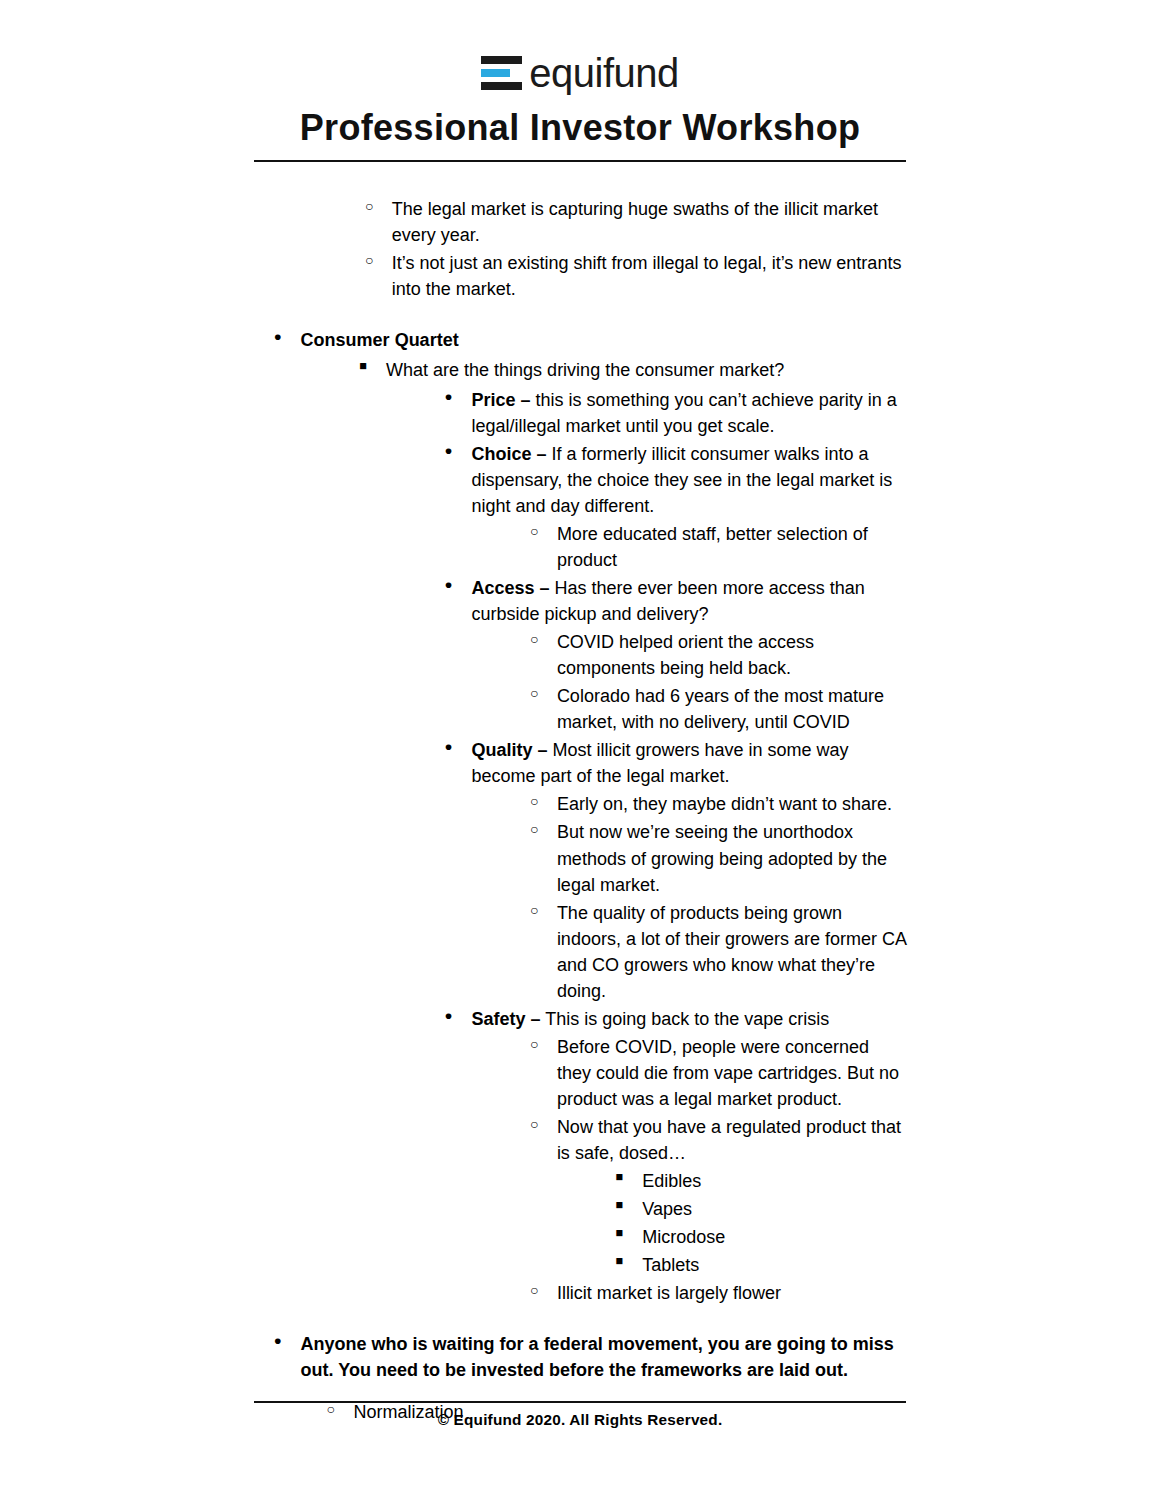equi fund
Professional Investor Workshop
The legal market is capturing huge swaths of the illicit market every year.
It’s not just an existing shift from illegal to legal, it’s new entrants into the market.
Consumer Quartet
What are the things driving the consumer market?
Price – this is something you can’t achieve parity in a legal/illegal market until you get scale.
Choice – If a formerly illicit consumer walks into a dispensary, the choice they see in the legal market is night and day different.
More educated staff, better selection of product
Access – Has there ever been more access than curbside pickup and delivery?
COVID helped orient the access components being held back.
Colorado had 6 years of the most mature market, with no delivery, until COVID
Quality – Most illicit growers have in some way become part of the legal market.
Early on, they maybe didn’t want to share.
But now we’re seeing the unorthodox methods of growing being adopted by the legal market.
The quality of products being grown indoors, a lot of their growers are former CA and CO growers who know what they’re doing.
Safety – This is going back to the vape crisis
Before COVID, people were concerned they could die from vape cartridges. But no product was a legal market product.
Now that you have a regulated product that is safe, dosed…
Edibles
Vapes
Microdose
Tablets
Illicit market is largely flower
Anyone who is waiting for a federal movement, you are going to miss out. You need to be invested before the frameworks are laid out.
Normalization
© Equifund 2020. All Rights Reserved.